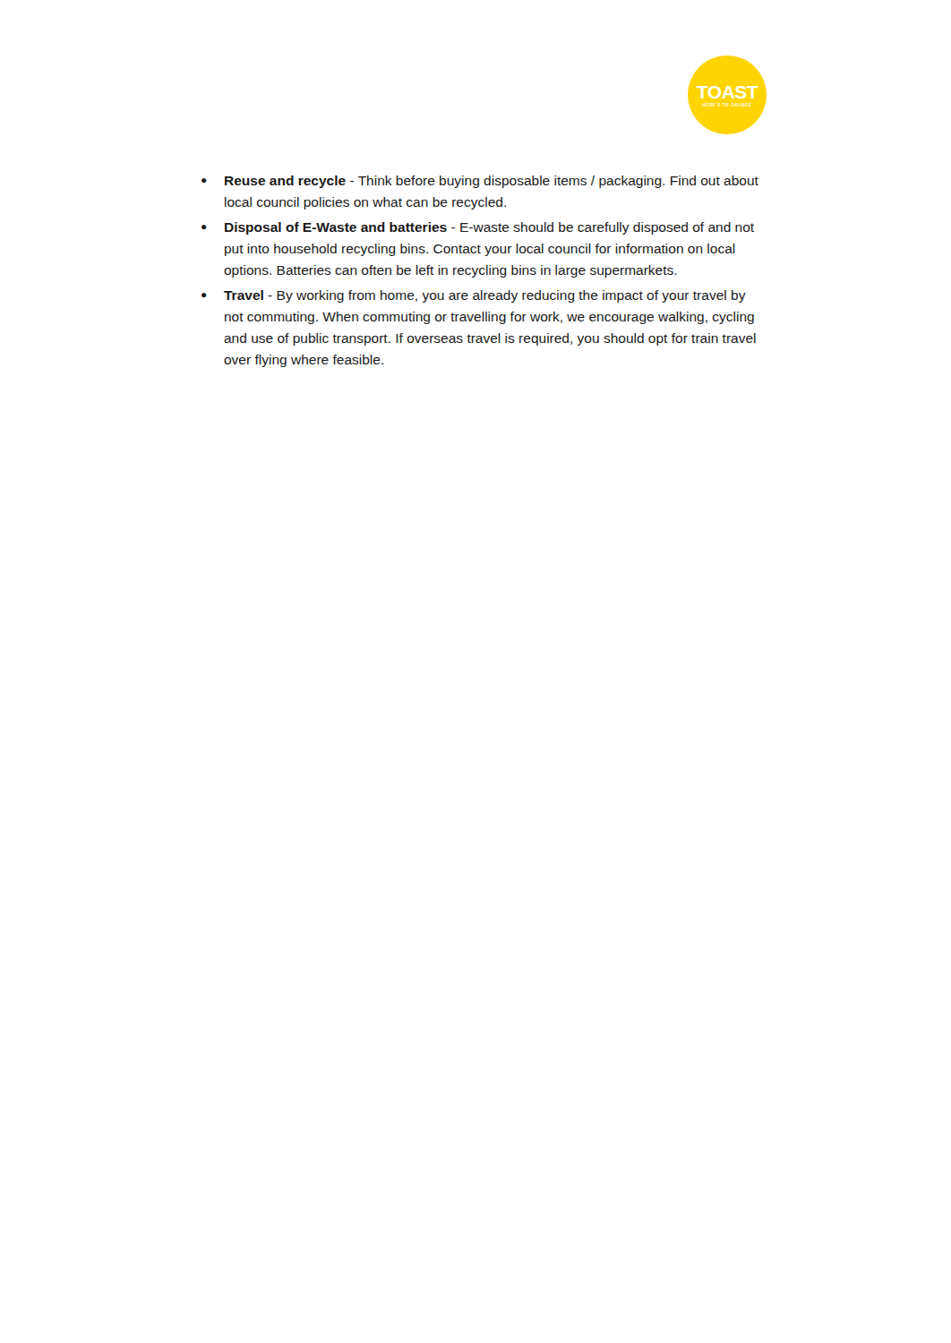TOAST
HERE'S TO CHANGE
Reuse and recycle - Think before buying disposable items / packaging. Find out about local council policies on what can be recycled.
Disposal of E-Waste and batteries - E-waste should be carefully disposed of and not put into household recycling bins. Contact your local council for information on local options. Batteries can often be left in recycling bins in large supermarkets.
Travel - By working from home, you are already reducing the impact of your travel by not commuting. When commuting or travelling for work, we encourage walking, cycling and use of public transport. If overseas travel is required, you should opt for train travel over flying where feasible.